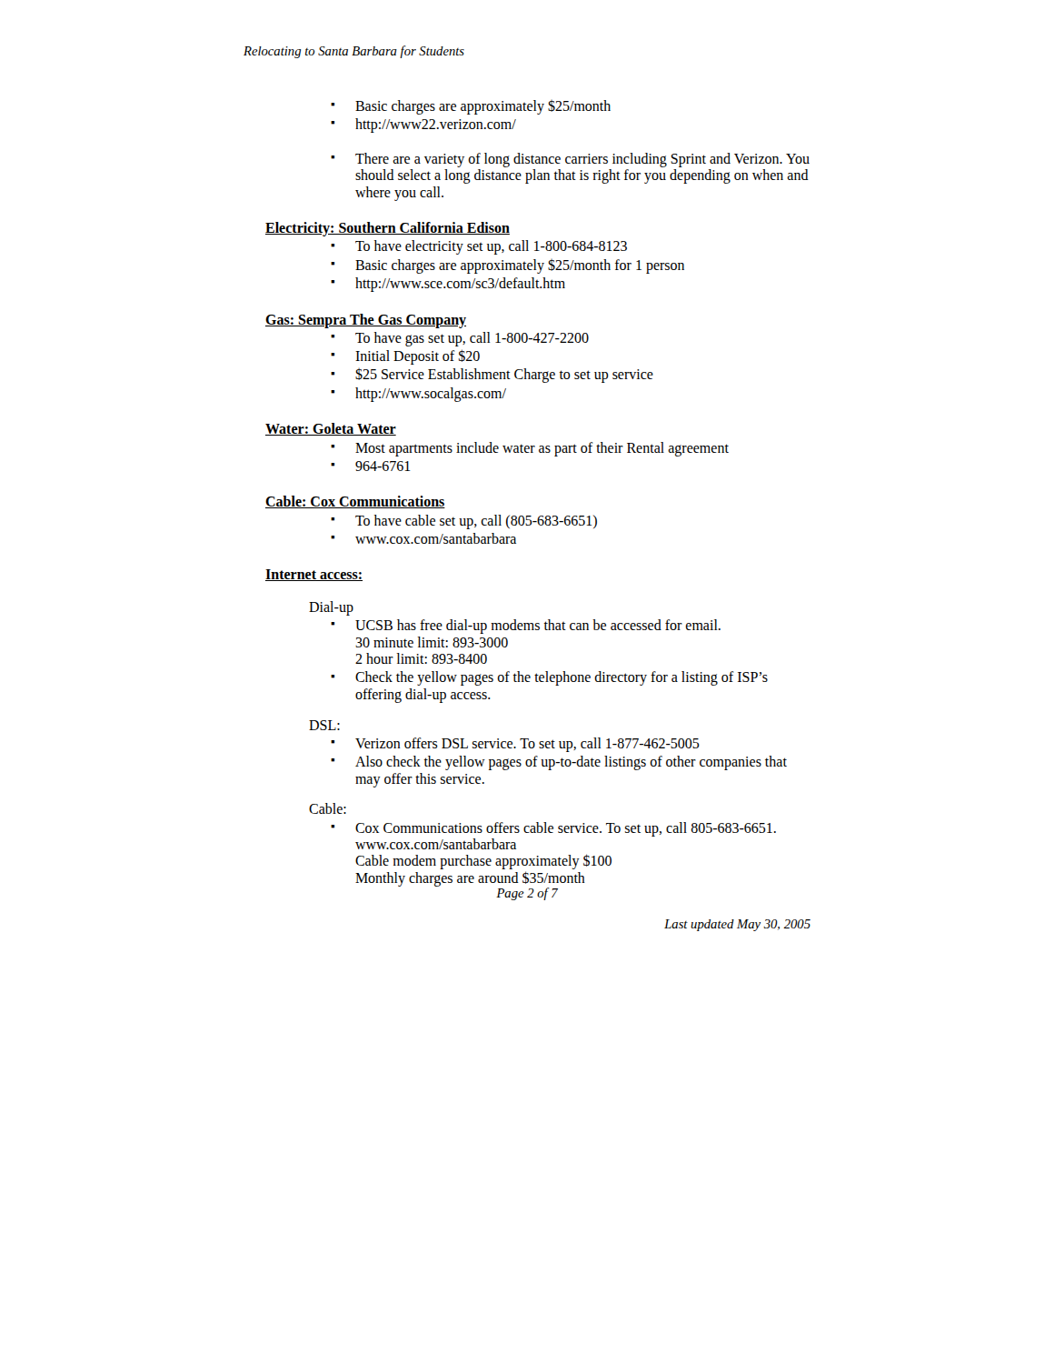Relocating to Santa Barbara for Students
Basic charges are approximately $25/month
http://www22.verizon.com/
There are a variety of long distance carriers including Sprint and Verizon. You should select a long distance plan that is right for you depending on when and where you call.
Electricity: Southern California Edison
To have electricity set up, call 1-800-684-8123
Basic charges are approximately $25/month for 1 person
http://www.sce.com/sc3/default.htm
Gas: Sempra The Gas Company
To have gas set up, call 1-800-427-2200
Initial Deposit of $20
$25 Service Establishment Charge to set up service
http://www.socalgas.com/
Water: Goleta Water
Most apartments include water as part of their Rental agreement
964-6761
Cable: Cox Communications
To have cable set up, call (805-683-6651)
www.cox.com/santabarbara
Internet access:
Dial-up
UCSB has free dial-up modems that can be accessed for email.
30 minute limit: 893-3000
2 hour limit: 893-8400
Check the yellow pages of the telephone directory for a listing of ISP’s offering dial-up access.
DSL:
Verizon offers DSL service. To set up, call 1-877-462-5005
Also check the yellow pages of up-to-date listings of other companies that may offer this service.
Cable:
Cox Communications offers cable service. To set up, call 805-683-6651.
www.cox.com/santabarbara
Cable modem purchase approximately $100
Monthly charges are around $35/month
Page 2 of 7
Last updated May 30, 2005